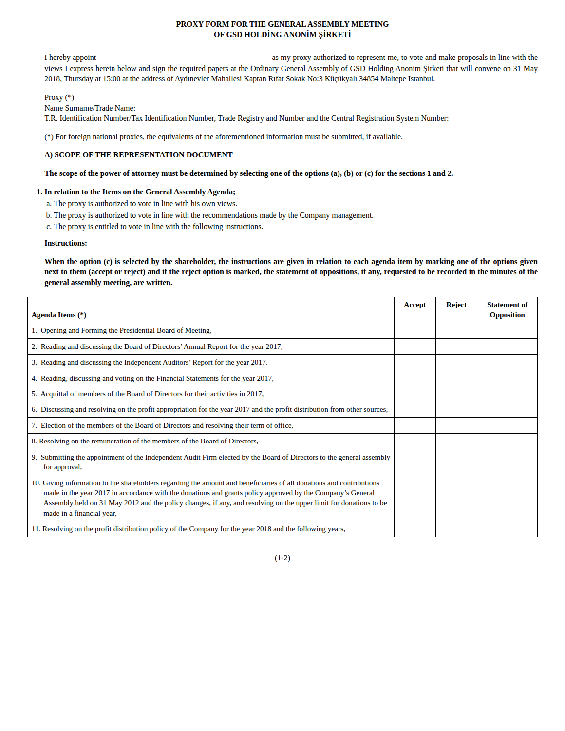PROXY FORM FOR THE GENERAL ASSEMBLY MEETING
OF GSD HOLDİNG ANONİM ŞİRKETİ
I hereby appoint as my proxy authorized to represent me, to vote and make proposals in line with the views I express herein below and sign the required papers at the Ordinary General Assembly of GSD Holding Anonim Şirketi that will convene on 31 May 2018, Thursday at 15:00 at the address of Aydınevler Mahallesi Kaptan Rıfat Sokak No:3 Küçükyalı 34854 Maltepe Istanbul.
Proxy (*)
Name Surname/Trade Name:
T.R. Identification Number/Tax Identification Number, Trade Registry and Number and the Central Registration System Number:
(*) For foreign national proxies, the equivalents of the aforementioned information must be submitted, if available.
A) SCOPE OF THE REPRESENTATION DOCUMENT
The scope of the power of attorney must be determined by selecting one of the options (a), (b) or (c) for the sections 1 and 2.
In relation to the Items on the General Assembly Agenda;
The proxy is authorized to vote in line with his own views.
The proxy is authorized to vote in line with the recommendations made by the Company management.
The proxy is entitled to vote in line with the following instructions.
Instructions:
When the option (c) is selected by the shareholder, the instructions are given in relation to each agenda item by marking one of the options given next to them (accept or reject) and if the reject option is marked, the statement of oppositions, if any, requested to be recorded in the minutes of the general assembly meeting, are written.
| Agenda Items (*) | Accept | Reject | Statement of Opposition |
| --- | --- | --- | --- |
| 1. Opening and Forming the Presidential Board of Meeting, | | | |
| 2. Reading and discussing the Board of Directors’ Annual Report for the year 2017, | | | |
| 3. Reading and discussing the Independent Auditors’ Report for the year 2017, | | | |
| 4. Reading, discussing and voting on the Financial Statements for the year 2017, | | | |
| 5. Acquittal of members of the Board of Directors for their activities in 2017, | | | |
| 6. Discussing and resolving on the profit appropriation for the year 2017 and the profit distribution from other sources, | | | |
| 7. Election of the members of the Board of Directors and resolving their term of office, | | | |
| 8. Resolving on the remuneration of the members of the Board of Directors, | | | |
| 9. Submitting the appointment of the Independent Audit Firm elected by the Board of Directors to the general assembly for approval, | | | |
| 10. Giving information to the shareholders regarding the amount and beneficiaries of all donations and contributions made in the year 2017 in accordance with the donations and grants policy approved by the Company’s General Assembly held on 31 May 2012 and the policy changes, if any, and resolving on the upper limit for donations to be made in a financial year, | | | |
| 11. Resolving on the profit distribution policy of the Company for the year 2018 and the following years, | | | |
(1-2)